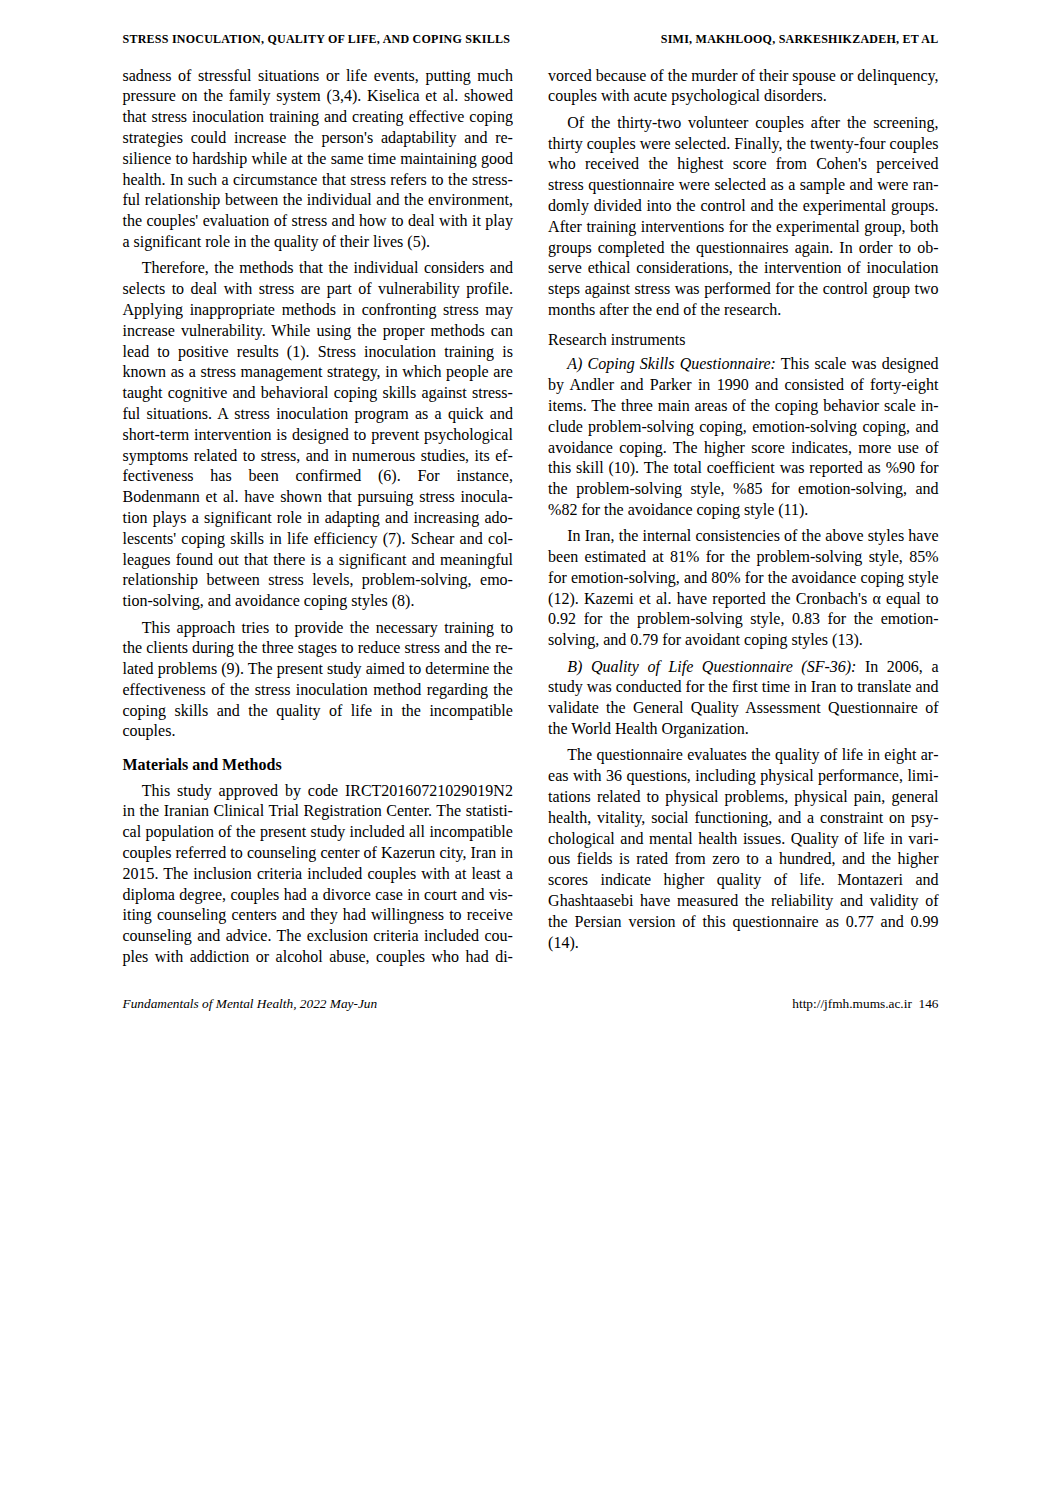STRESS INOCULATION, QUALITY OF LIFE, AND COPING SKILLS SIMI, MAKHLOOQ, SARKESHIKZADEH, ET AL
sadness of stressful situations or life events, putting much pressure on the family system (3,4). Kiselica et al. showed that stress inoculation training and creating effective coping strategies could increase the person's adaptability and resilience to hardship while at the same time maintaining good health. In such a circumstance that stress refers to the stressful relationship between the individual and the environment, the couples' evaluation of stress and how to deal with it play a significant role in the quality of their lives (5).
Therefore, the methods that the individual considers and selects to deal with stress are part of vulnerability profile. Applying inappropriate methods in confronting stress may increase vulnerability. While using the proper methods can lead to positive results (1). Stress inoculation training is known as a stress management strategy, in which people are taught cognitive and behavioral coping skills against stressful situations. A stress inoculation program as a quick and short-term intervention is designed to prevent psychological symptoms related to stress, and in numerous studies, its effectiveness has been confirmed (6). For instance, Bodenmann et al. have shown that pursuing stress inoculation plays a significant role in adapting and increasing adolescents' coping skills in life efficiency (7). Schear and colleagues found out that there is a significant and meaningful relationship between stress levels, problem-solving, emotion-solving, and avoidance coping styles (8).
This approach tries to provide the necessary training to the clients during the three stages to reduce stress and the related problems (9). The present study aimed to determine the effectiveness of the stress inoculation method regarding the coping skills and the quality of life in the incompatible couples.
Materials and Methods
This study approved by code IRCT20160721029019N2 in the Iranian Clinical Trial Registration Center. The statistical population of the present study included all incompatible couples referred to counseling center of Kazerun city, Iran in 2015. The inclusion criteria included couples with at least a diploma degree, couples had a divorce case in court and visiting counseling centers and they had willingness to receive counseling and advice. The exclusion criteria included couples with addiction or alcohol abuse, couples who had divorced because of the murder of their spouse or delinquency, couples with acute psychological disorders.
Of the thirty-two volunteer couples after the screening, thirty couples were selected. Finally, the twenty-four couples who received the highest score from Cohen's perceived stress questionnaire were selected as a sample and were randomly divided into the control and the experimental groups. After training interventions for the experimental group, both groups completed the questionnaires again. In order to observe ethical considerations, the intervention of inoculation steps against stress was performed for the control group two months after the end of the research.
Research instruments
A) Coping Skills Questionnaire: This scale was designed by Andler and Parker in 1990 and consisted of forty-eight items. The three main areas of the coping behavior scale include problem-solving coping, emotion-solving coping, and avoidance coping. The higher score indicates, more use of this skill (10). The total coefficient was reported as %90 for the problem-solving style, %85 for emotion-solving, and %82 for the avoidance coping style (11).
In Iran, the internal consistencies of the above styles have been estimated at 81% for the problem-solving style, 85% for emotion-solving, and 80% for the avoidance coping style (12). Kazemi et al. have reported the Cronbach's α equal to 0.92 for the problem-solving style, 0.83 for the emotion-solving, and 0.79 for avoidant coping styles (13).
B) Quality of Life Questionnaire (SF-36): In 2006, a study was conducted for the first time in Iran to translate and validate the General Quality Assessment Questionnaire of the World Health Organization.
The questionnaire evaluates the quality of life in eight areas with 36 questions, including physical performance, limitations related to physical problems, physical pain, general health, vitality, social functioning, and a constraint on psychological and mental health issues. Quality of life in various fields is rated from zero to a hundred, and the higher scores indicate higher quality of life. Montazeri and Ghashtaasebi have measured the reliability and validity of the Persian version of this questionnaire as 0.77 and 0.99 (14).
Fundamentals of Mental Health, 2022 May-Jun http://jfmh.mums.ac.ir 146